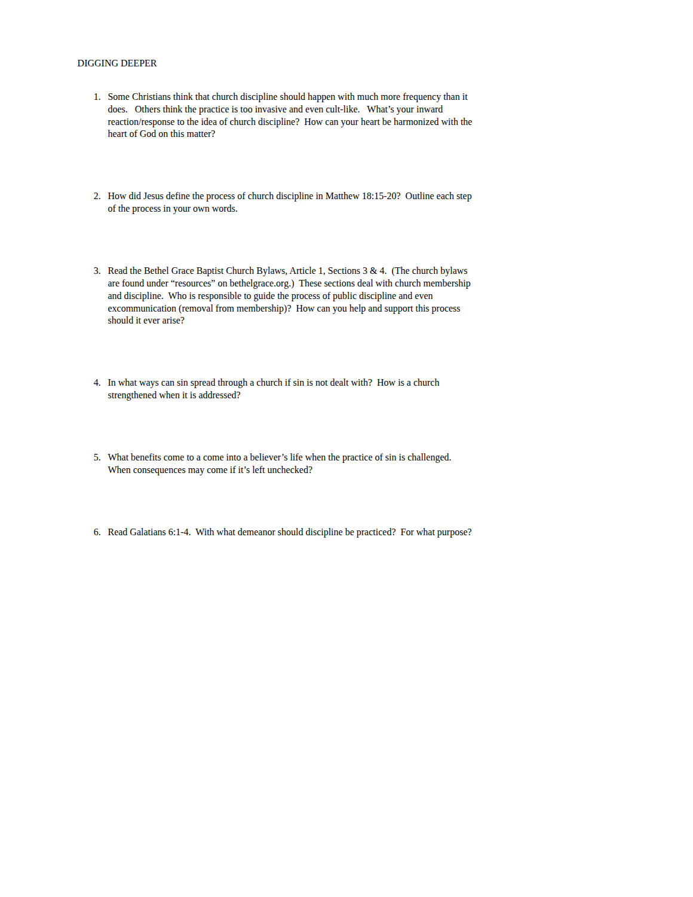DIGGING DEEPER
Some Christians think that church discipline should happen with much more frequency than it does. Others think the practice is too invasive and even cult-like. What’s your inward reaction/response to the idea of church discipline? How can your heart be harmonized with the heart of God on this matter?
How did Jesus define the process of church discipline in Matthew 18:15-20? Outline each step of the process in your own words.
Read the Bethel Grace Baptist Church Bylaws, Article 1, Sections 3 & 4. (The church bylaws are found under “resources” on bethelgrace.org.) These sections deal with church membership and discipline. Who is responsible to guide the process of public discipline and even excommunication (removal from membership)? How can you help and support this process should it ever arise?
In what ways can sin spread through a church if sin is not dealt with? How is a church strengthened when it is addressed?
What benefits come to a come into a believer’s life when the practice of sin is challenged. When consequences may come if it’s left unchecked?
Read Galatians 6:1-4. With what demeanor should discipline be practiced? For what purpose?